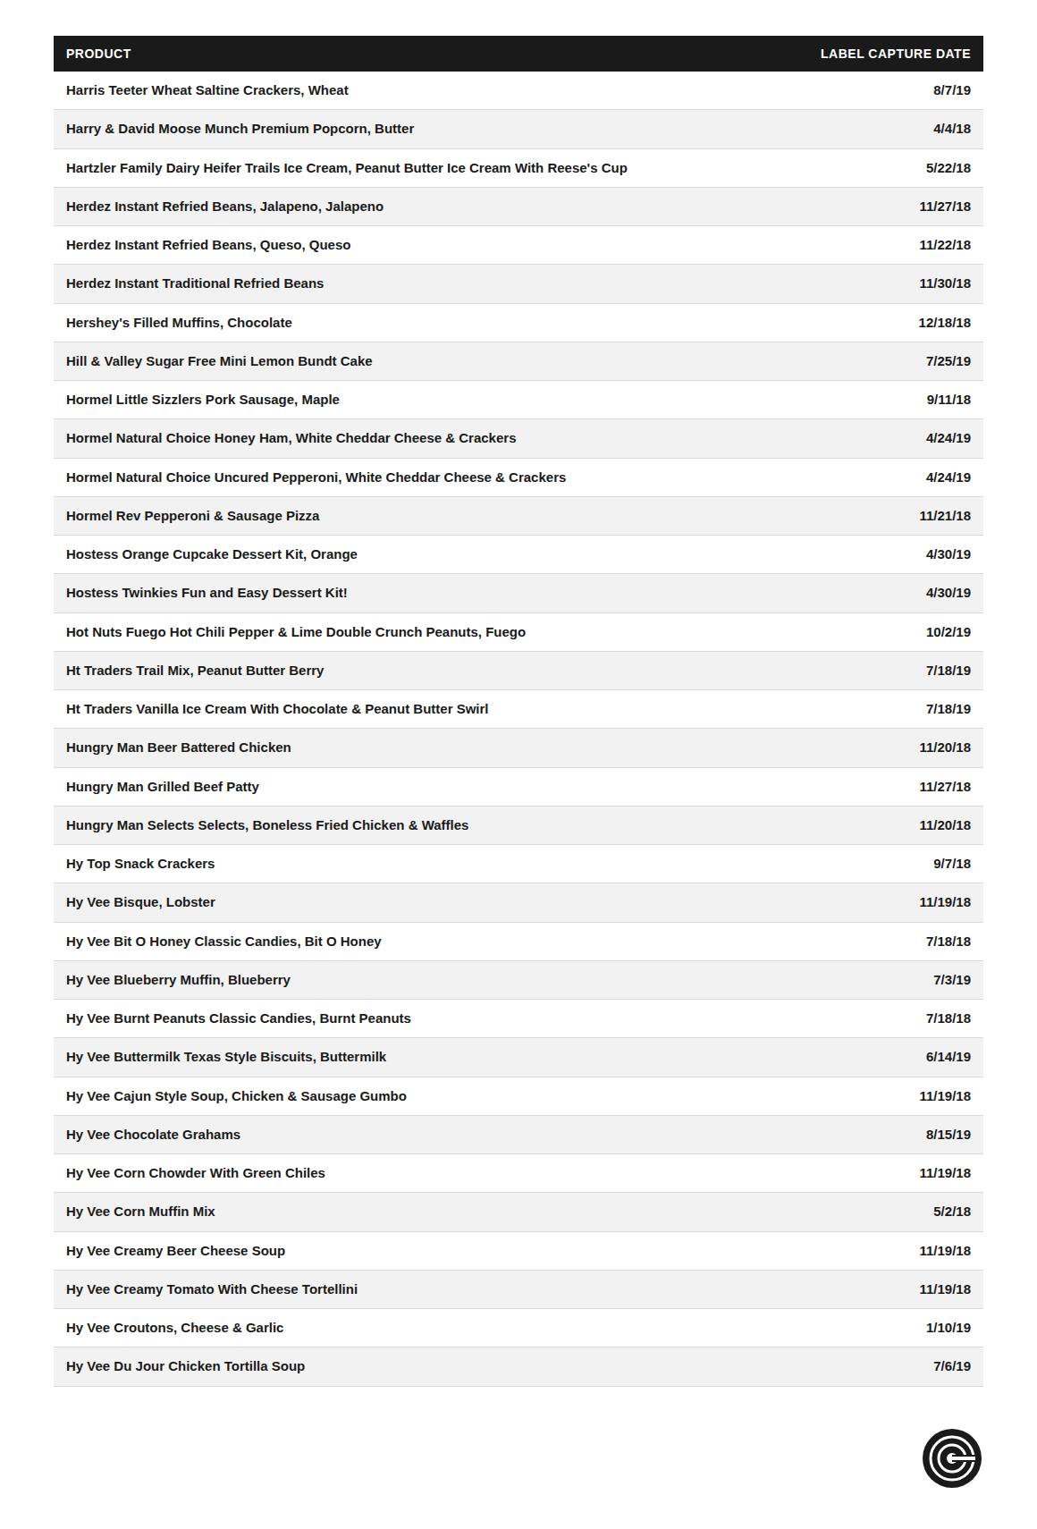| PRODUCT | LABEL CAPTURE DATE |
| --- | --- |
| Harris Teeter Wheat Saltine Crackers, Wheat | 8/7/19 |
| Harry & David Moose Munch Premium Popcorn, Butter | 4/4/18 |
| Hartzler Family Dairy Heifer Trails Ice Cream, Peanut Butter Ice Cream With Reese's Cup | 5/22/18 |
| Herdez Instant Refried Beans, Jalapeno, Jalapeno | 11/27/18 |
| Herdez Instant Refried Beans, Queso, Queso | 11/22/18 |
| Herdez Instant Traditional Refried Beans | 11/30/18 |
| Hershey's Filled Muffins, Chocolate | 12/18/18 |
| Hill & Valley Sugar Free Mini Lemon Bundt Cake | 7/25/19 |
| Hormel Little Sizzlers Pork Sausage, Maple | 9/11/18 |
| Hormel Natural Choice Honey Ham, White Cheddar Cheese & Crackers | 4/24/19 |
| Hormel Natural Choice Uncured Pepperoni, White Cheddar Cheese & Crackers | 4/24/19 |
| Hormel Rev Pepperoni & Sausage Pizza | 11/21/18 |
| Hostess Orange Cupcake Dessert Kit, Orange | 4/30/19 |
| Hostess Twinkies Fun and Easy Dessert Kit! | 4/30/19 |
| Hot Nuts Fuego Hot Chili Pepper & Lime Double Crunch Peanuts, Fuego | 10/2/19 |
| Ht Traders Trail Mix, Peanut Butter Berry | 7/18/19 |
| Ht Traders Vanilla Ice Cream With Chocolate & Peanut Butter Swirl | 7/18/19 |
| Hungry Man Beer Battered Chicken | 11/20/18 |
| Hungry Man Grilled Beef Patty | 11/27/18 |
| Hungry Man Selects Selects, Boneless Fried Chicken & Waffles | 11/20/18 |
| Hy Top Snack Crackers | 9/7/18 |
| Hy Vee Bisque, Lobster | 11/19/18 |
| Hy Vee Bit O Honey Classic Candies, Bit O Honey | 7/18/18 |
| Hy Vee Blueberry Muffin, Blueberry | 7/3/19 |
| Hy Vee Burnt Peanuts Classic Candies, Burnt Peanuts | 7/18/18 |
| Hy Vee Buttermilk Texas Style Biscuits, Buttermilk | 6/14/19 |
| Hy Vee Cajun Style Soup, Chicken & Sausage Gumbo | 11/19/18 |
| Hy Vee Chocolate Grahams | 8/15/19 |
| Hy Vee Corn Chowder With Green Chiles | 11/19/18 |
| Hy Vee Corn Muffin Mix | 5/2/18 |
| Hy Vee Creamy Beer Cheese Soup | 11/19/18 |
| Hy Vee Creamy Tomato With Cheese Tortellini | 11/19/18 |
| Hy Vee Croutons, Cheese & Garlic | 1/10/19 |
| Hy Vee Du Jour Chicken Tortilla Soup | 7/6/19 |